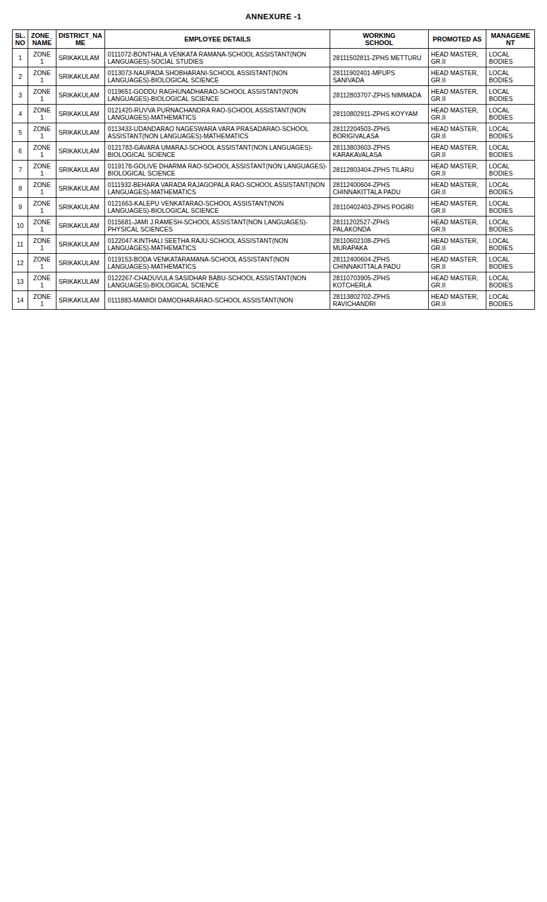ANNEXURE -1
| SL. NO | ZONE_ NAME | DISTRICT_NA ME | EMPLOYEE DETAILS | WORKING SCHOOL | PROMOTED AS | MANAGEME NT |
| --- | --- | --- | --- | --- | --- | --- |
| 1 | ZONE 1 | SRIKAKULAM | 0111072-BONTHALA VENKATA RAMANA-SCHOOL ASSISTANT(NON LANGUAGES)-SOCIAL STUDIES | 28111502811-ZPHS METTURU | HEAD MASTER, GR.II | LOCAL BODIES |
| 2 | ZONE 1 | SRIKAKULAM | 0113073-NAUPADA SHOBHARANI-SCHOOL ASSISTANT(NON LANGUAGES)-BIOLOGICAL SCIENCE | 28111902401-MPUPS SANIVADA | HEAD MASTER, GR.II | LOCAL BODIES |
| 3 | ZONE 1 | SRIKAKULAM | 0119651-GODDU RAGHUNADHARAO-SCHOOL ASSISTANT(NON LANGUAGES)-BIOLOGICAL SCIENCE | 28112803707-ZPHS NIMMADA | HEAD MASTER, GR.II | LOCAL BODIES |
| 4 | ZONE 1 | SRIKAKULAM | 0121420-RUVVA PURNACHANDRA RAO-SCHOOL ASSISTANT(NON LANGUAGES)-MATHEMATICS | 28110802911-ZPHS KOYYAM | HEAD MASTER, GR.II | LOCAL BODIES |
| 5 | ZONE 1 | SRIKAKULAM | 0113433-UDANDARAO NAGESWARA VARA PRASADARAO-SCHOOL ASSISTANT(NON LANGUAGES)-MATHEMATICS | 28112204503-ZPHS BORIGIVALASA | HEAD MASTER, GR.II | LOCAL BODIES |
| 6 | ZONE 1 | SRIKAKULAM | 0121783-GAVARA UMARAJ-SCHOOL ASSISTANT(NON LANGUAGES)-BIOLOGICAL SCIENCE | 28113803603-ZPHS KARAKAVALASA | HEAD MASTER, GR.II | LOCAL BODIES |
| 7 | ZONE 1 | SRIKAKULAM | 0119178-GOLIVE DHARMA RAO-SCHOOL ASSISTANT(NON LANGUAGES)-BIOLOGICAL SCIENCE | 28112803404-ZPHS TILARU | HEAD MASTER, GR.II | LOCAL BODIES |
| 8 | ZONE 1 | SRIKAKULAM | 0111932-BEHARA VARADA RAJAGOPALA RAO-SCHOOL ASSISTANT(NON LANGUAGES)-MATHEMATICS | 28112400604-ZPHS CHINNAKITTALA PADU | HEAD MASTER, GR.II | LOCAL BODIES |
| 9 | ZONE 1 | SRIKAKULAM | 0121663-KALEPU VENKATARAO-SCHOOL ASSISTANT(NON LANGUAGES)-BIOLOGICAL SCIENCE | 28110402403-ZPHS POGIRI | HEAD MASTER, GR.II | LOCAL BODIES |
| 10 | ZONE 1 | SRIKAKULAM | 0115681-JAMI J.RAMESH-SCHOOL ASSISTANT(NON LANGUAGES)-PHYSICAL SCIENCES | 28111202527-ZPHS PALAKONDA | HEAD MASTER, GR.II | LOCAL BODIES |
| 11 | ZONE 1 | SRIKAKULAM | 0122047-KINTHALI SEETHA RAJU-SCHOOL ASSISTANT(NON LANGUAGES)-MATHEMATICS | 28110602108-ZPHS MURAPAKA | HEAD MASTER, GR.II | LOCAL BODIES |
| 12 | ZONE 1 | SRIKAKULAM | 0119153-BODA VENKATARAMANA-SCHOOL ASSISTANT(NON LANGUAGES)-MATHEMATICS | 28112400604-ZPHS CHINNAKITTALA PADU | HEAD MASTER, GR.II | LOCAL BODIES |
| 13 | ZONE 1 | SRIKAKULAM | 0122267-CHADUVULA SASIDHAR BABU-SCHOOL ASSISTANT(NON LANGUAGES)-BIOLOGICAL SCIENCE | 28110703905-ZPHS KOTCHERLA | HEAD MASTER, GR.II | LOCAL BODIES |
| 14 | ZONE 1 | SRIKAKULAM | 0111883-MAMIDI DAMODHARARAO-SCHOOL ASSISTANT(NON | 28113802702-ZPHS RAVICHANDRI | HEAD MASTER, GR.II | LOCAL BODIES |